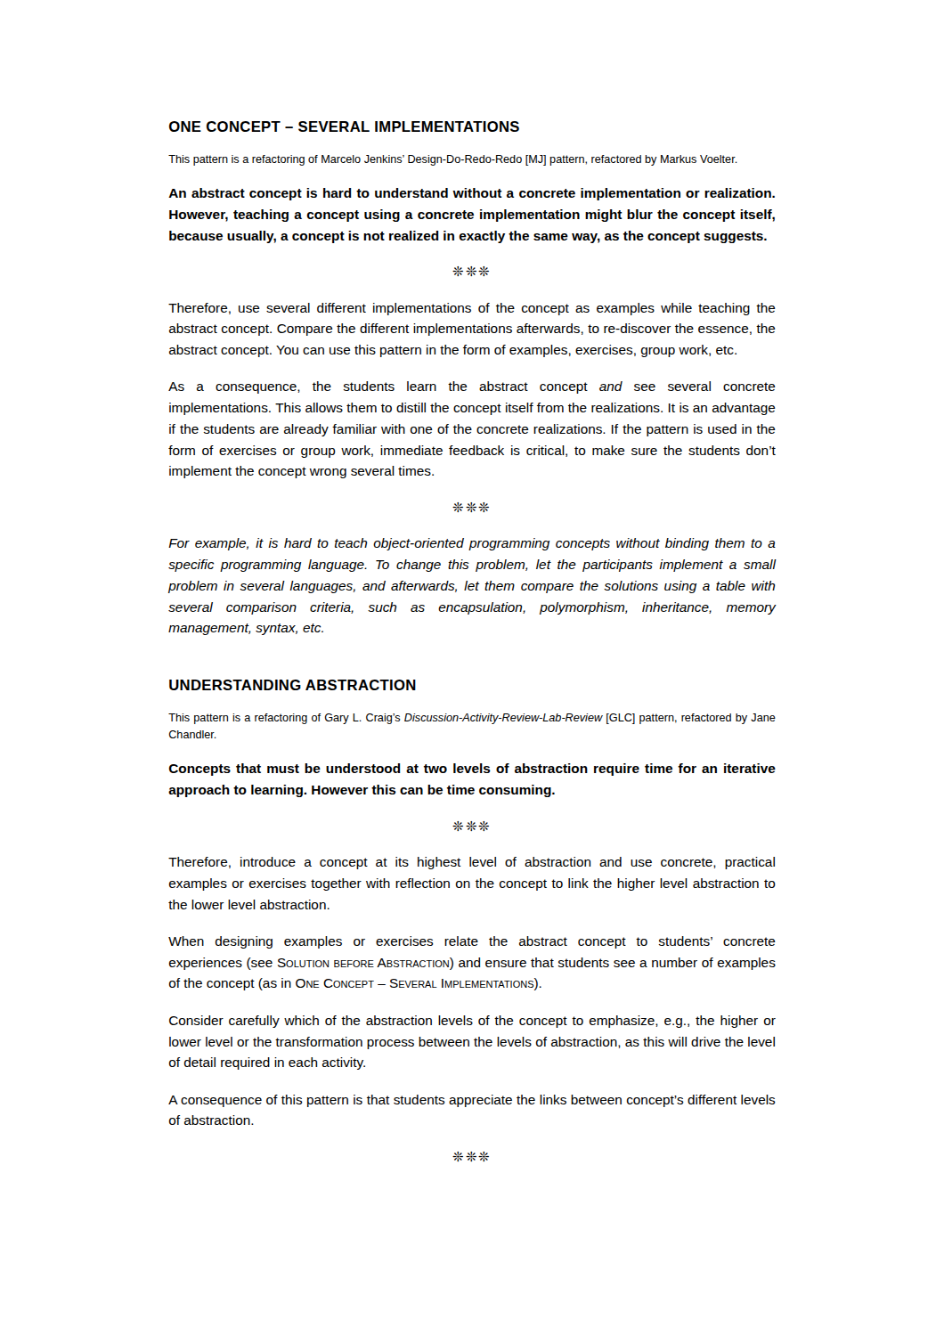One Concept – Several Implementations
This pattern is a refactoring of Marcelo Jenkins’ Design-Do-Redo-Redo [MJ] pattern, refactored by Markus Voelter.
An abstract concept is hard to understand without a concrete implementation or realization. However, teaching a concept using a concrete implementation might blur the concept itself, because usually, a concept is not realized in exactly the same way, as the concept suggests.
❊❊❊
Therefore, use several different implementations of the concept as examples while teaching the abstract concept. Compare the different implementations afterwards, to re-discover the essence, the abstract concept. You can use this pattern in the form of examples, exercises, group work, etc.
As a consequence, the students learn the abstract concept and see several concrete implementations. This allows them to distill the concept itself from the realizations. It is an advantage if the students are already familiar with one of the concrete realizations. If the pattern is used in the form of exercises or group work, immediate feedback is critical, to make sure the students don’t implement the concept wrong several times.
❊❊❊
For example, it is hard to teach object-oriented programming concepts without binding them to a specific programming language. To change this problem, let the participants implement a small problem in several languages, and afterwards, let them compare the solutions using a table with several comparison criteria, such as encapsulation, polymorphism, inheritance, memory management, syntax, etc.
Understanding Abstraction
This pattern is a refactoring of Gary L. Craig’s Discussion-Activity-Review-Lab-Review [GLC] pattern, refactored by Jane Chandler.
Concepts that must be understood at two levels of abstraction require time for an iterative approach to learning. However this can be time consuming.
❊❊❊
Therefore, introduce a concept at its highest level of abstraction and use concrete, practical examples or exercises together with reflection on the concept to link the higher level abstraction to the lower level abstraction.
When designing examples or exercises relate the abstract concept to students’ concrete experiences (see Solution before Abstraction) and ensure that students see a number of examples of the concept (as in One Concept – Several Implementations).
Consider carefully which of the abstraction levels of the concept to emphasize, e.g., the higher or lower level or the transformation process between the levels of abstraction, as this will drive the level of detail required in each activity.
A consequence of this pattern is that students appreciate the links between concept’s different levels of abstraction.
❊❊❊